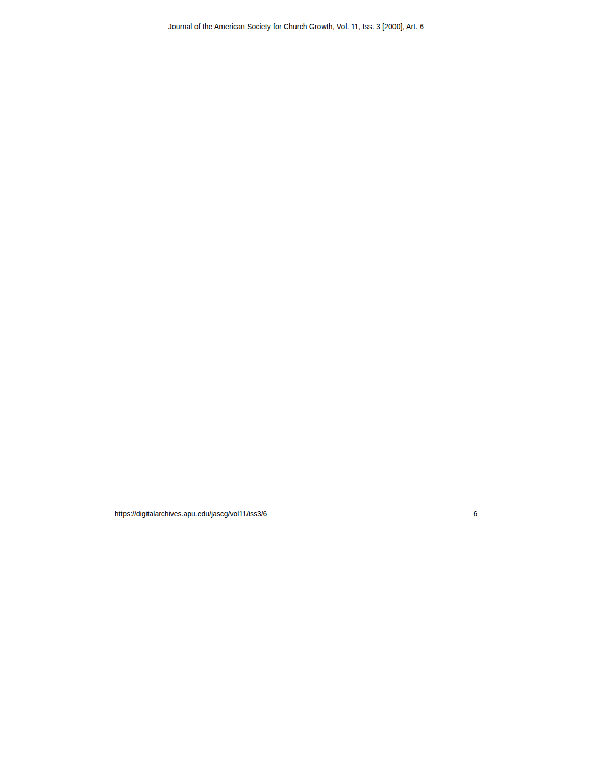Journal of the American Society for Church Growth, Vol. 11, Iss. 3 [2000], Art. 6
https://digitalarchives.apu.edu/jascg/vol11/iss3/6
6